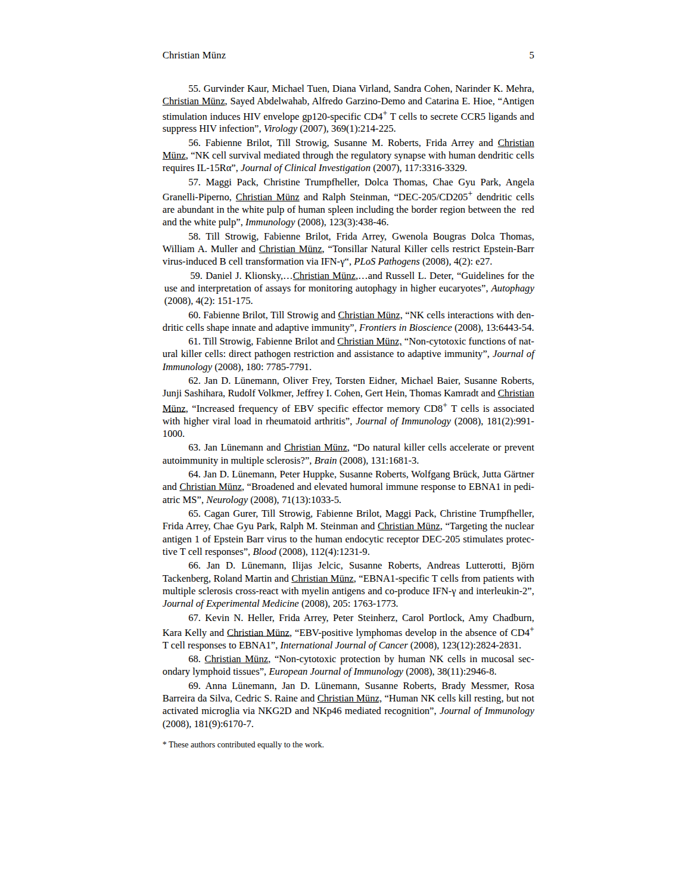Christian Münz 5
55. Gurvinder Kaur, Michael Tuen, Diana Virland, Sandra Cohen, Narinder K. Mehra, Christian Münz, Sayed Abdelwahab, Alfredo Garzino-Demo and Catarina E. Hioe, “Antigen stimulation induces HIV envelope gp120-specific CD4+ T cells to secrete CCR5 ligands and suppress HIV infection”, Virology (2007), 369(1):214-225.
56. Fabienne Brilot, Till Strowig, Susanne M. Roberts, Frida Arrey and Christian Münz, “NK cell survival mediated through the regulatory synapse with human dendritic cells requires IL-15Rα”, Journal of Clinical Investigation (2007), 117:3316-3329.
57. Maggi Pack, Christine Trumpfheller, Dolca Thomas, Chae Gyu Park, Angela Granelli-Piperno, Christian Münz and Ralph Steinman, “DEC-205/CD205+ dendritic cells are abundant in the white pulp of human spleen including the border region between the red and the white pulp”, Immunology (2008), 123(3):438-46.
58. Till Strowig, Fabienne Brilot, Frida Arrey, Gwenola Bougras Dolca Thomas, William A. Muller and Christian Münz, “Tonsillar Natural Killer cells restrict Epstein-Barr virus-induced B cell transformation via IFN-γ“, PLoS Pathogens (2008), 4(2): e27.
59. Daniel J. Klionsky,…Christian Münz,…and Russell L. Deter, “Guidelines for the use and interpretation of assays for monitoring autophagy in higher eucaryotes”, Autophagy (2008), 4(2): 151-175.
60. Fabienne Brilot, Till Strowig and Christian Münz, “NK cells interactions with dendritic cells shape innate and adaptive immunity”, Frontiers in Bioscience (2008), 13:6443-54.
61. Till Strowig, Fabienne Brilot and Christian Münz, “Non-cytotoxic functions of natural killer cells: direct pathogen restriction and assistance to adaptive immunity”, Journal of Immunology (2008), 180: 7785-7791.
62. Jan D. Lünemann, Oliver Frey, Torsten Eidner, Michael Baier, Susanne Roberts, Junji Sashihara, Rudolf Volkmer, Jeffrey I. Cohen, Gert Hein, Thomas Kamradt and Christian Münz, “Increased frequency of EBV specific effector memory CD8+ T cells is associated with higher viral load in rheumatoid arthritis”, Journal of Immunology (2008), 181(2):991-1000.
63. Jan Lünemann and Christian Münz, “Do natural killer cells accelerate or prevent autoimmunity in multiple sclerosis?”, Brain (2008), 131:1681-3.
64. Jan D. Lünemann, Peter Huppke, Susanne Roberts, Wolfgang Brück, Jutta Gärtner and Christian Münz, “Broadened and elevated humoral immune response to EBNA1 in pediatric MS”, Neurology (2008), 71(13):1033-5.
65. Cagan Gurer, Till Strowig, Fabienne Brilot, Maggi Pack, Christine Trumpfheller, Frida Arrey, Chae Gyu Park, Ralph M. Steinman and Christian Münz, “Targeting the nuclear antigen 1 of Epstein Barr virus to the human endocytic receptor DEC-205 stimulates protective T cell responses”, Blood (2008), 112(4):1231-9.
66. Jan D. Lünemann, Ilijas Jelcic, Susanne Roberts, Andreas Lutterotti, Björn Tackenberg, Roland Martin and Christian Münz, “EBNA1-specific T cells from patients with multiple sclerosis cross-react with myelin antigens and co-produce IFN-γ and interleukin-2”, Journal of Experimental Medicine (2008), 205: 1763-1773.
67. Kevin N. Heller, Frida Arrey, Peter Steinherz, Carol Portlock, Amy Chadburn, Kara Kelly and Christian Münz, “EBV-positive lymphomas develop in the absence of CD4+ T cell responses to EBNA1”, International Journal of Cancer (2008), 123(12):2824-2831.
68. Christian Münz, “Non-cytotoxic protection by human NK cells in mucosal secondary lymphoid tissues”, European Journal of Immunology (2008), 38(11):2946-8.
69. Anna Lünemann, Jan D. Lünemann, Susanne Roberts, Brady Messmer, Rosa Barreira da Silva, Cedric S. Raine and Christian Münz, “Human NK cells kill resting, but not activated microglia via NKG2D and NKp46 mediated recognition”, Journal of Immunology (2008), 181(9):6170-7.
* These authors contributed equally to the work.